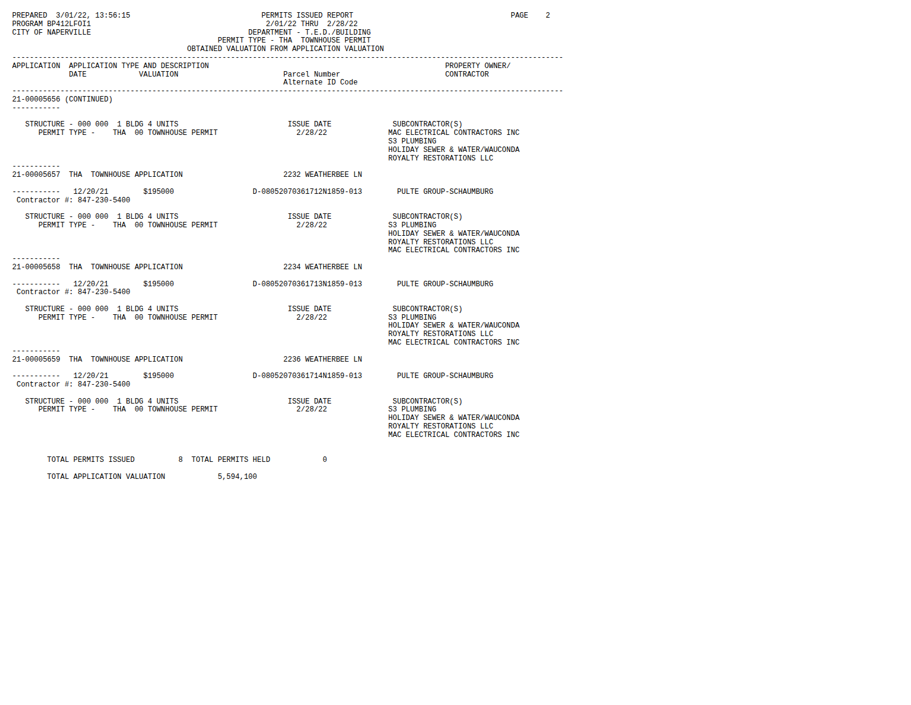PREPARED  3/01/22, 13:56:15                              PERMITS ISSUED REPORT                                    PAGE    2
PROGRAM BP412LFOI1                                        2/01/22 THRU  2/28/22
CITY OF NAPERVILLE                                    DEPARTMENT - T.E.D./BUILDING
                                               PERMIT TYPE - THA  TOWNHOUSE PERMIT
                                        OBTAINED VALUATION FROM APPLICATION VALUATION
------------------------------------------------------------------------------------------------------------------------------
APPLICATION  APPLICATION TYPE AND DESCRIPTION                                                      PROPERTY OWNER/
             DATE            VALUATION                        Parcel Number                        CONTRACTOR
                                                              Alternate ID Code
------------------------------------------------------------------------------------------------------------------------------
21-00005656 (CONTINUED)
-----------

   STRUCTURE - 000 000  1 BLDG 4 UNITS                         ISSUE DATE              SUBCONTRACTOR(S)
      PERMIT TYPE -    THA  00 TOWNHOUSE PERMIT                  2/28/22              MAC ELECTRICAL CONTRACTORS INC
                                                                                      S3 PLUMBING
                                                                                      HOLIDAY SEWER & WATER/WAUCONDA
                                                                                      ROYALTY RESTORATIONS LLC
-----------
21-00005657  THA  TOWNHOUSE APPLICATION                       2232 WEATHERBEE LN

-----------   12/20/21        $195000                  D-08052070361712N1859-013        PULTE GROUP-SCHAUMBURG
 Contractor #: 847-230-5400

   STRUCTURE - 000 000  1 BLDG 4 UNITS                         ISSUE DATE              SUBCONTRACTOR(S)
      PERMIT TYPE -    THA  00 TOWNHOUSE PERMIT                  2/28/22              S3 PLUMBING
                                                                                      HOLIDAY SEWER & WATER/WAUCONDA
                                                                                      ROYALTY RESTORATIONS LLC
                                                                                      MAC ELECTRICAL CONTRACTORS INC
-----------
21-00005658  THA  TOWNHOUSE APPLICATION                       2234 WEATHERBEE LN

-----------   12/20/21        $195000                  D-08052070361713N1859-013        PULTE GROUP-SCHAUMBURG
 Contractor #: 847-230-5400

   STRUCTURE - 000 000  1 BLDG 4 UNITS                         ISSUE DATE              SUBCONTRACTOR(S)
      PERMIT TYPE -    THA  00 TOWNHOUSE PERMIT                  2/28/22              S3 PLUMBING
                                                                                      HOLIDAY SEWER & WATER/WAUCONDA
                                                                                      ROYALTY RESTORATIONS LLC
                                                                                      MAC ELECTRICAL CONTRACTORS INC
-----------
21-00005659  THA  TOWNHOUSE APPLICATION                       2236 WEATHERBEE LN

-----------   12/20/21        $195000                  D-08052070361714N1859-013        PULTE GROUP-SCHAUMBURG
 Contractor #: 847-230-5400

   STRUCTURE - 000 000  1 BLDG 4 UNITS                         ISSUE DATE              SUBCONTRACTOR(S)
      PERMIT TYPE -    THA  00 TOWNHOUSE PERMIT                  2/28/22              S3 PLUMBING
                                                                                      HOLIDAY SEWER & WATER/WAUCONDA
                                                                                      ROYALTY RESTORATIONS LLC
                                                                                      MAC ELECTRICAL CONTRACTORS INC


        TOTAL PERMITS ISSUED          8  TOTAL PERMITS HELD            0

        TOTAL APPLICATION VALUATION            5,594,100